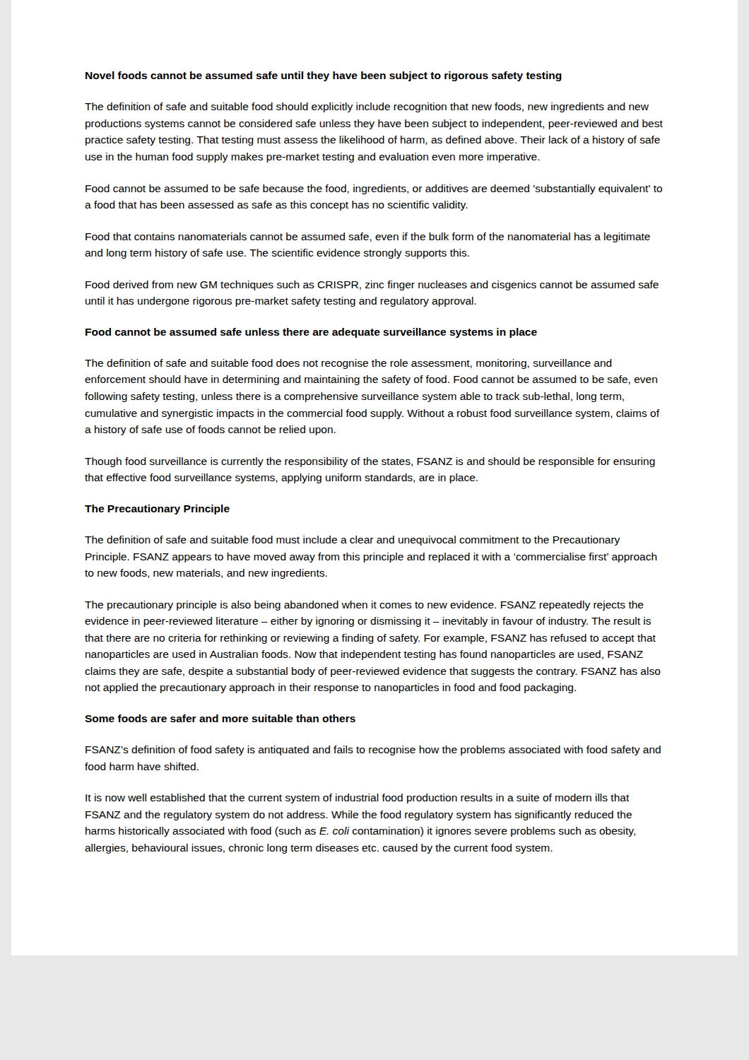Novel foods cannot be assumed safe until they have been subject to rigorous safety testing
The definition of safe and suitable food should explicitly include recognition that new foods, new ingredients and new productions systems cannot be considered safe unless they have been subject to independent, peer-reviewed and best practice safety testing. That testing must assess the likelihood of harm, as defined above. Their lack of a history of safe use in the human food supply makes pre-market testing and evaluation even more imperative.
Food cannot be assumed to be safe because the food, ingredients, or additives are deemed 'substantially equivalent' to a food that has been assessed as safe as this concept has no scientific validity.
Food that contains nanomaterials cannot be assumed safe, even if the bulk form of the nanomaterial has a legitimate and long term history of safe use. The scientific evidence strongly supports this.
Food derived from new GM techniques such as CRISPR, zinc finger nucleases and cisgenics cannot be assumed safe until it has undergone rigorous pre-market safety testing and regulatory approval.
Food cannot be assumed safe unless there are adequate surveillance systems in place
The definition of safe and suitable food does not recognise the role assessment, monitoring, surveillance and enforcement should have in determining and maintaining the safety of food. Food cannot be assumed to be safe, even following safety testing, unless there is a comprehensive surveillance system able to track sub-lethal, long term, cumulative and synergistic impacts in the commercial food supply. Without a robust food surveillance system, claims of a history of safe use of foods cannot be relied upon.
Though food surveillance is currently the responsibility of the states, FSANZ is and should be responsible for ensuring that effective food surveillance systems, applying uniform standards, are in place.
The Precautionary Principle
The definition of safe and suitable food must include a clear and unequivocal commitment to the Precautionary Principle. FSANZ appears to have moved away from this principle and replaced it with a ‘commercialise first’ approach to new foods, new materials, and new ingredients.
The precautionary principle is also being abandoned when it comes to new evidence. FSANZ repeatedly rejects the evidence in peer-reviewed literature – either by ignoring or dismissing it – inevitably in favour of industry. The result is that there are no criteria for rethinking or reviewing a finding of safety. For example, FSANZ has refused to accept that nanoparticles are used in Australian foods. Now that independent testing has found nanoparticles are used, FSANZ claims they are safe, despite a substantial body of peer-reviewed evidence that suggests the contrary. FSANZ has also not applied the precautionary approach in their response to nanoparticles in food and food packaging.
Some foods are safer and more suitable than others
FSANZ’s definition of food safety is antiquated and fails to recognise how the problems associated with food safety and food harm have shifted.
It is now well established that the current system of industrial food production results in a suite of modern ills that FSANZ and the regulatory system do not address. While the food regulatory system has significantly reduced the harms historically associated with food (such as E. coli contamination) it ignores severe problems such as obesity, allergies, behavioural issues, chronic long term diseases etc. caused by the current food system.